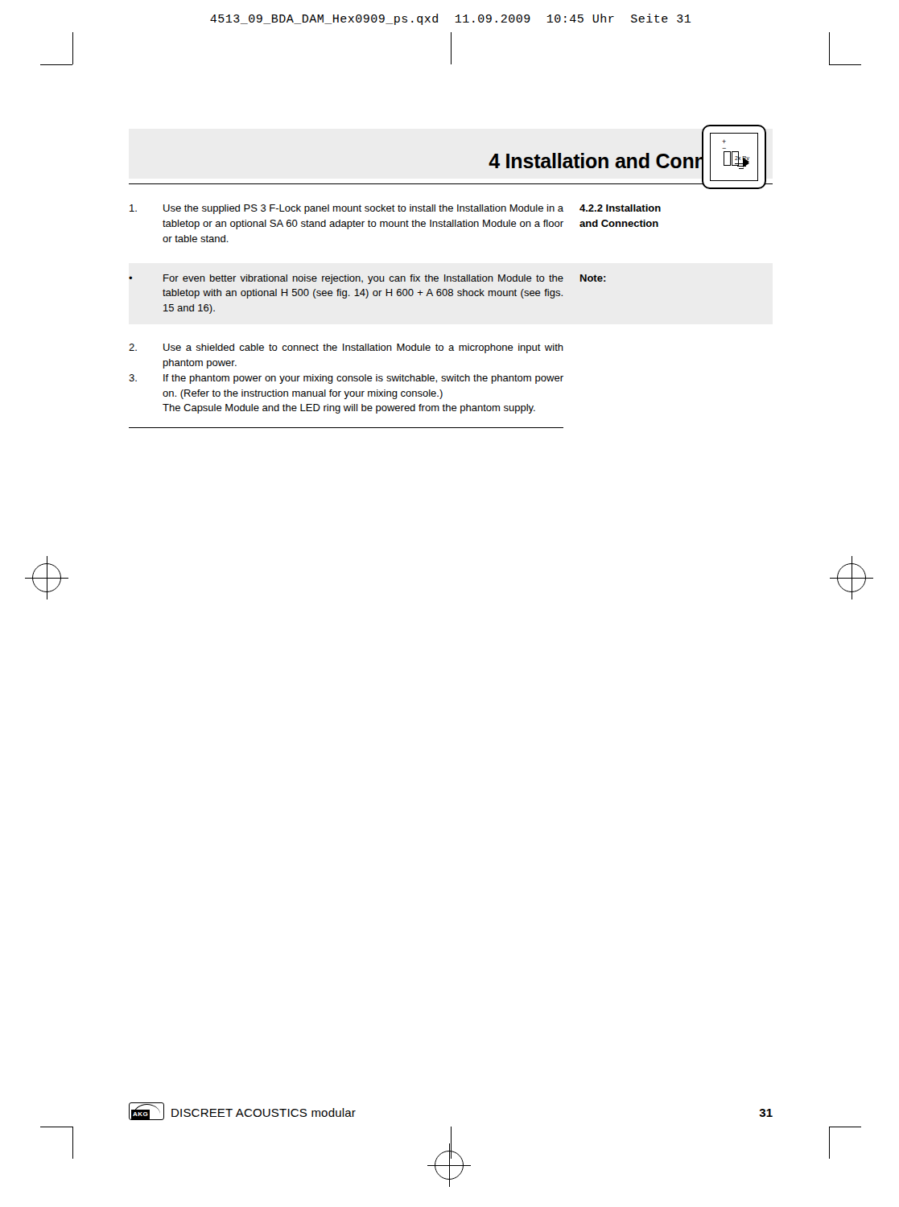4513_09_BDA_DAM_Hex0909_ps.qxd 11.09.2009 10:45 Uhr Seite 31
4 Installation and Connection
+ − 2x Rv
1. Use the supplied PS 3 F-Lock panel mount socket to install the Installation Module in a tabletop or an optional SA 60 stand adapter to mount the Installation Module on a floor or table stand.
4.2.2 Installation
and Connection
• For even better vibrational noise rejection, you can fix the Installation Module to the tabletop with an optional H 500 (see fig. 14) or H 600 + A 608 shock mount (see figs. 15 and 16).
Note:
2. Use a shielded cable to connect the Installation Module to a microphone input with phantom power.
3. If the phantom power on your mixing console is switchable, switch the phantom power on. (Refer to the instruction manual for your mixing console.)
The Capsule Module and the LED ring will be powered from the phantom supply.
AKG
DISCREET ACOUSTICS modular
31